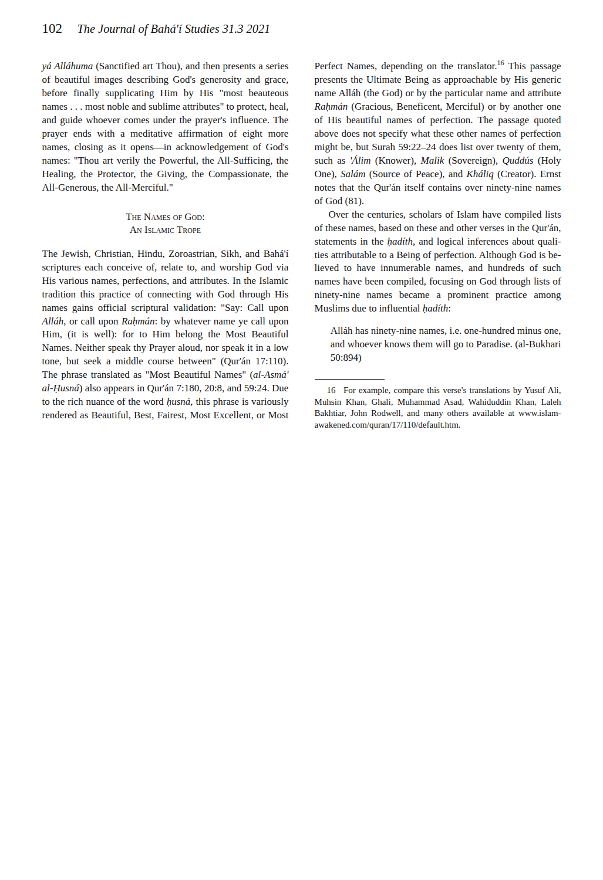102 The Journal of Bahá'í Studies 31.3 2021
yá Alláhuma (Sanctified art Thou), and then presents a series of beautiful images describing God's generosity and grace, before finally supplicating Him by His "most beauteous names . . . most noble and sublime attributes" to protect, heal, and guide whoever comes under the prayer's influence. The prayer ends with a meditative affirmation of eight more names, closing as it opens—in acknowledgement of God's names: "Thou art verily the Powerful, the All-Sufficing, the Healing, the Protector, the Giving, the Compassionate, the All-Generous, the All-Merciful."
The Names of God:
An Islamic Trope
The Jewish, Christian, Hindu, Zoroastrian, Sikh, and Bahá'í scriptures each conceive of, relate to, and worship God via His various names, perfections, and attributes. In the Islamic tradition this practice of connecting with God through His names gains official scriptural validation: "Say: Call upon Alláh, or call upon Raḥmán: by whatever name ye call upon Him, (it is well): for to Him belong the Most Beautiful Names. Neither speak thy Prayer aloud, nor speak it in a low tone, but seek a middle course between" (Qur'án 17:110). The phrase translated as "Most Beautiful Names" (al-Asmá' al-Ḥusná) also appears in Qur'án 7:180, 20:8, and 59:24. Due to the rich nuance of the word ḥusná, this phrase is variously rendered as Beautiful, Best, Fairest, Most Excellent, or Most Perfect Names, depending on the translator.16 This passage presents the Ultimate Being as approachable by His generic name Alláh (the God) or by the particular name and attribute Raḥmán (Gracious, Beneficent, Merciful) or by another one of His beautiful names of perfection. The passage quoted above does not specify what these other names of perfection might be, but Surah 59:22–24 does list over twenty of them, such as 'Álim (Knower), Malik (Sovereign), Quddús (Holy One), Salám (Source of Peace), and Kháliq (Creator). Ernst notes that the Qur'án itself contains over ninety-nine names of God (81).
Over the centuries, scholars of Islam have compiled lists of these names, based on these and other verses in the Qur'án, statements in the ḥadíth, and logical inferences about qualities attributable to a Being of perfection. Although God is believed to have innumerable names, and hundreds of such names have been compiled, focusing on God through lists of ninety-nine names became a prominent practice among Muslims due to influential ḥadíth:
Alláh has ninety-nine names, i.e. one-hundred minus one, and whoever knows them will go to Paradise. (al-Bukhari 50:894)
16 For example, compare this verse's translations by Yusuf Ali, Muhsin Khan, Ghali, Muhammad Asad, Wahiduddin Khan, Laleh Bakhtiar, John Rodwell, and many others available at www.islam-awakened.com/quran/17/110/default.htm.